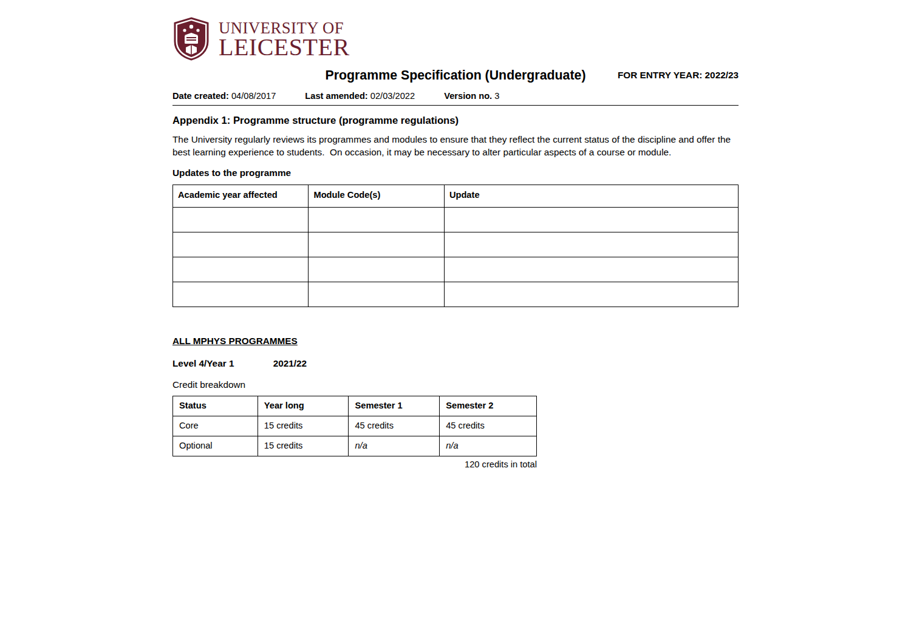UNIVERSITY OF
LEICESTER
Programme Specification (Undergraduate) FOR ENTRY YEAR: 2022/23
Date created: 04/08/2017 Last amended: 02/03/2022 Version no. 3
Appendix 1: Programme structure (programme regulations)
The University regularly reviews its programmes and modules to ensure that they reflect the current status of the discipline and offer the best learning experience to students. On occasion, it may be necessary to alter particular aspects of a course or module.
Updates to the programme
| Academic year affected | Module Code(s) | Update |
| --- | --- | --- |
ALL MPHYS PROGRAMMES
Level 4/Year 1 2021/22
Credit breakdown
| Status | Year long | Semester 1 | Semester 2 |
| --- | --- | --- | --- |
| Core | 15 credits | 45 credits | 45 credits |
| Optional | 15 credits | n/a | n/a |
120 credits in total